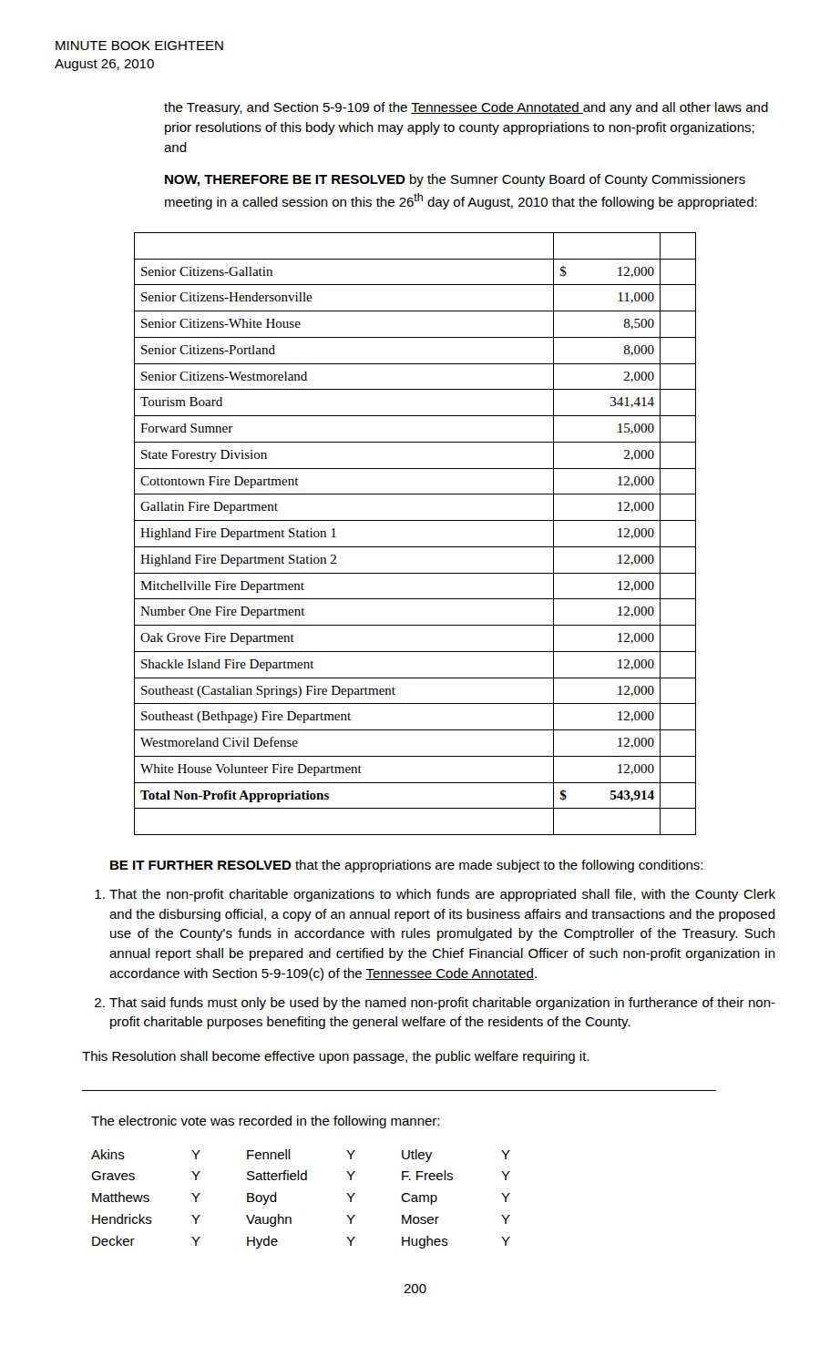MINUTE BOOK EIGHTEEN
August 26, 2010
the Treasury, and Section 5-9-109 of the Tennessee Code Annotated and any and all other laws and prior resolutions of this body which may apply to county appropriations to non-profit organizations; and
NOW, THEREFORE BE IT RESOLVED by the Sumner County Board of County Commissioners meeting in a called session on this the 26th day of August, 2010 that the following be appropriated:
| Senior Citizens-Gallatin | $ | 12,000 | |
| Senior Citizens-Hendersonville | | 11,000 | |
| Senior Citizens-White House | | 8,500 | |
| Senior Citizens-Portland | | 8,000 | |
| Senior Citizens-Westmoreland | | 2,000 | |
| Tourism Board | | 341,414 | |
| Forward Sumner | | 15,000 | |
| State Forestry Division | | 2,000 | |
| Cottontown Fire Department | | 12,000 | |
| Gallatin Fire Department | | 12,000 | |
| Highland Fire Department Station 1 | | 12,000 | |
| Highland Fire Department Station 2 | | 12,000 | |
| Mitchellville Fire Department | | 12,000 | |
| Number One Fire Department | | 12,000 | |
| Oak Grove Fire Department | | 12,000 | |
| Shackle Island Fire Department | | 12,000 | |
| Southeast (Castalian Springs) Fire Department | | 12,000 | |
| Southeast (Bethpage) Fire Department | | 12,000 | |
| Westmoreland Civil Defense | | 12,000 | |
| White House Volunteer Fire Department | | 12,000 | |
| Total Non-Profit Appropriations | $ | 543,914 | |
BE IT FURTHER RESOLVED that the appropriations are made subject to the following conditions:
That the non-profit charitable organizations to which funds are appropriated shall file, with the County Clerk and the disbursing official, a copy of an annual report of its business affairs and transactions and the proposed use of the County's funds in accordance with rules promulgated by the Comptroller of the Treasury. Such annual report shall be prepared and certified by the Chief Financial Officer of such non-profit organization in accordance with Section 5-9-109(c) of the Tennessee Code Annotated.
That said funds must only be used by the named non-profit charitable organization in furtherance of their non-profit charitable purposes benefiting the general welfare of the residents of the County.
This Resolution shall become effective upon passage, the public welfare requiring it.
The electronic vote was recorded in the following manner:
| Akins | Y | Fennell | Y | Utley | Y |
| Graves | Y | Satterfield | Y | F. Freels | Y |
| Matthews | Y | Boyd | Y | Camp | Y |
| Hendricks | Y | Vaughn | Y | Moser | Y |
| Decker | Y | Hyde | Y | Hughes | Y |
200